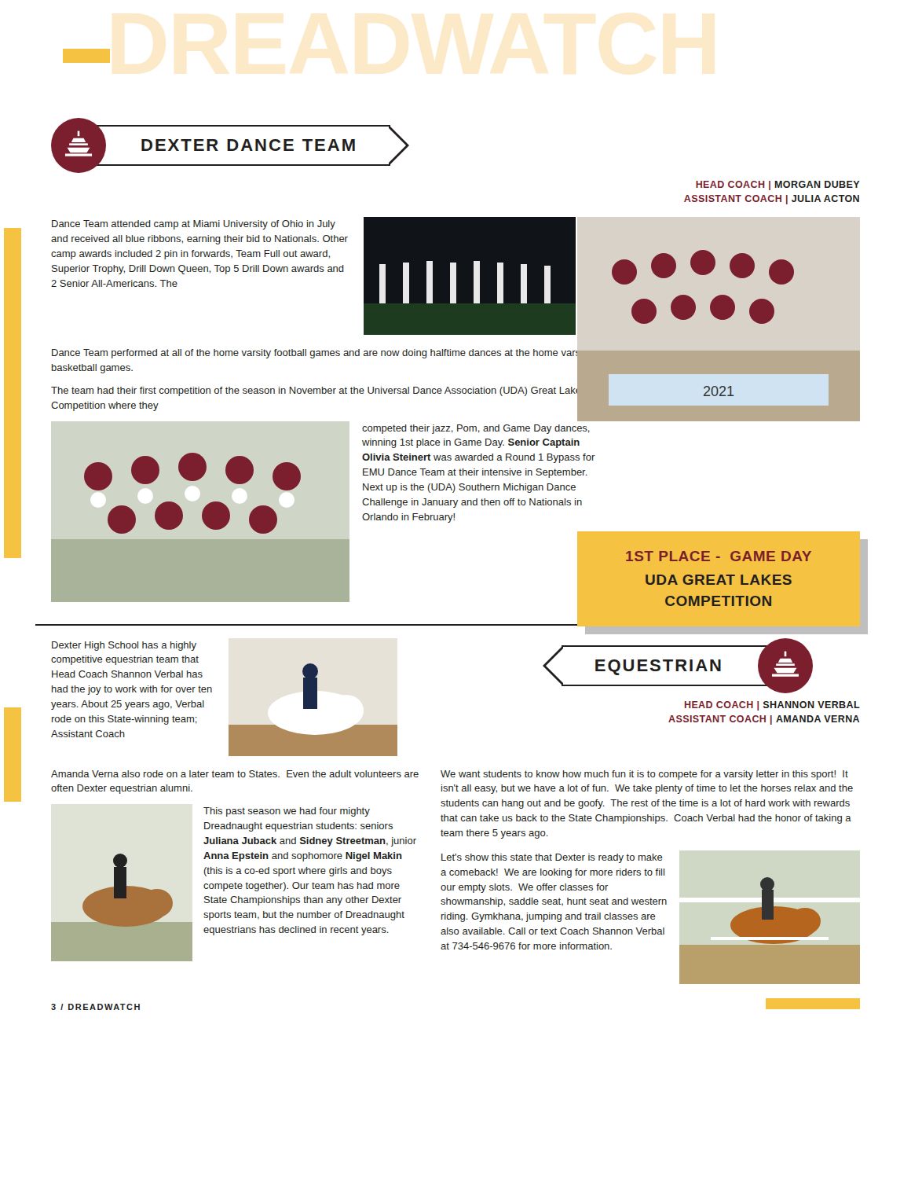DREADWATCH
DEXTER DANCE TEAM
HEAD COACH | MORGAN DUBEY
ASSISTANT COACH | JULIA ACTON
1ST PLACE - GAME DAY
UDA GREAT LAKES
COMPETITION
Dance Team attended camp at Miami University of Ohio in July and received all blue ribbons, earning their bid to Nationals. Other camp awards included 2 pin in forwards, Team Full out award, Superior Trophy, Drill Down Queen, Top 5 Drill Down awards and 2 Senior All-Americans. The
Dance Team performed at all of the home varsity football games and are now doing halftime dances at the home varsity basketball games.
The team had their first competition of the season in November at the Universal Dance Association (UDA) Great Lakes Competition where they
competed their jazz, Pom, and Game Day dances, winning 1st place in Game Day. Senior Captain Olivia Steinert was awarded a Round 1 Bypass for EMU Dance Team at their intensive in September. Next up is the (UDA) Southern Michigan Dance Challenge in January and then off to Nationals in Orlando in February!
Dexter High School has a highly competitive equestrian team that Head Coach Shannon Verbal has had the joy to work with for over ten years. About 25 years ago, Verbal rode on this State-winning team; Assistant Coach
EQUESTRIAN
HEAD COACH | SHANNON VERBAL
ASSISTANT COACH | AMANDA VERNA
Amanda Verna also rode on a later team to States. Even the adult volunteers are often Dexter equestrian alumni.
This past season we had four mighty Dreadnaught equestrian students: seniors Juliana Juback and Sidney Streetman, junior Anna Epstein and sophomore Nigel Makin (this is a co-ed sport where girls and boys compete together). Our team has had more State Championships than any other Dexter sports team, but the number of Dreadnaught equestrians has declined in recent years.
We want students to know how much fun it is to compete for a varsity letter in this sport! It isn't all easy, but we have a lot of fun. We take plenty of time to let the horses relax and the students can hang out and be goofy. The rest of the time is a lot of hard work with rewards that can take us back to the State Championships. Coach Verbal had the honor of taking a team there 5 years ago.
Let's show this state that Dexter is ready to make a comeback! We are looking for more riders to fill our empty slots. We offer classes for showmanship, saddle seat, hunt seat and western riding. Gymkhana, jumping and trail classes are also available. Call or text Coach Shannon Verbal at 734-546-9676 for more information.
3 / DREADWATCH